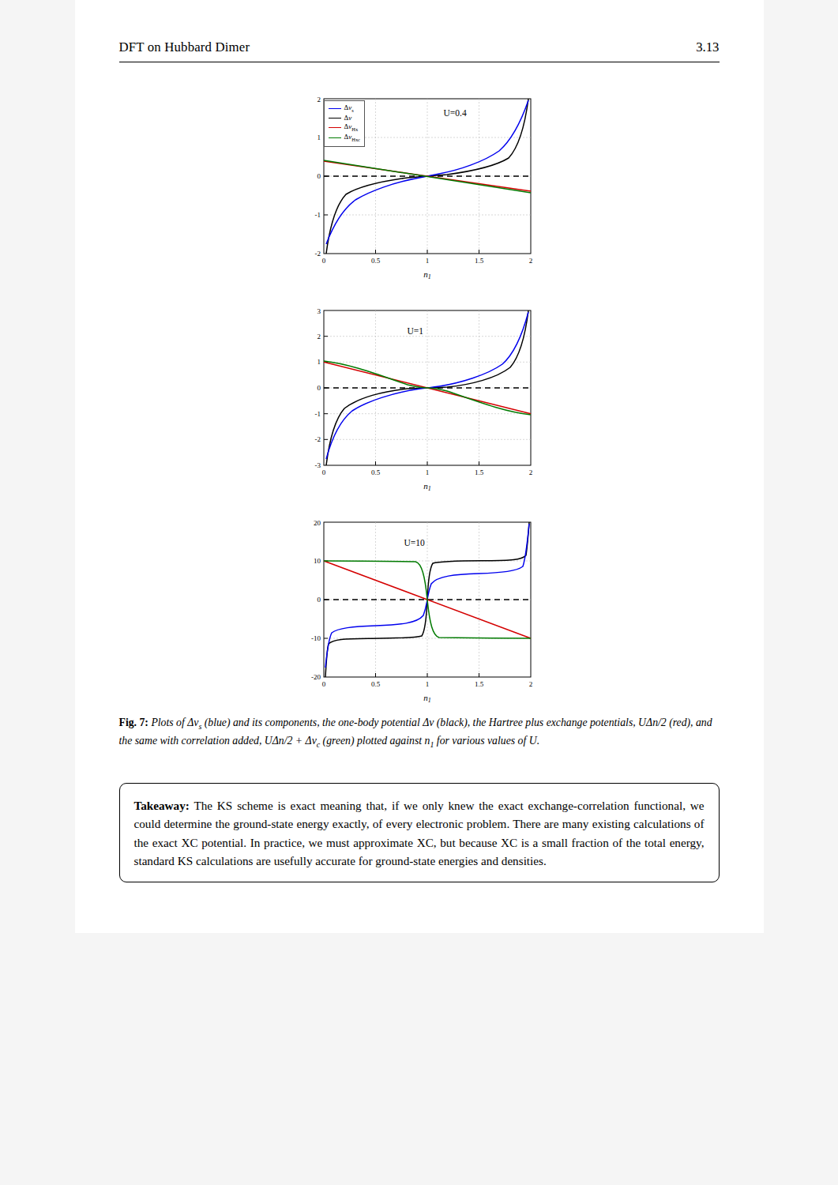DFT on Hubbard Dimer 3.13
2 1 0 -1 -2 0 0.5 1 1.5 2 n1
Δvs
Δv
ΔvHx
ΔvHxc
U=0.4
3 2 1 0 -1 -2 -3 0 0.5 1 1.5 2 n1
U=1
20 10 0 -10 -20 0 0.5 1 1.5 2 n1
U=10
Fig. 7: Plots of Δvs (blue) and its components, the one-body potential Δv (black), the Hartree plus exchange potentials, UΔn/2 (red), and the same with correlation added, UΔn/2 + Δvc (green) plotted against n1 for various values of U.
Takeaway: The KS scheme is exact meaning that, if we only knew the exact exchange-correlation functional, we could determine the ground-state energy exactly, of every electronic problem. There are many existing calculations of the exact XC potential. In practice, we must approximate XC, but because XC is a small fraction of the total energy, standard KS calculations are usefully accurate for ground-state energies and densities.